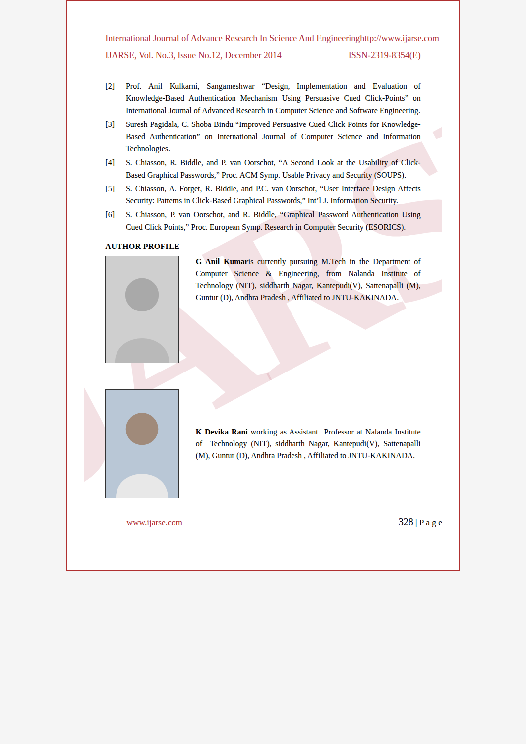International Journal of Advance Research In Science And Engineering http://www.ijarse.com
IJARSE, Vol. No.3, Issue No.12, December 2014 ISSN-2319-8354(E)
IJARSE
[2] Prof. Anil Kulkarni, Sangameshwar “Design, Implementation and Evaluation of Knowledge-Based Authentication Mechanism Using Persuasive Cued Click-Points” on International Journal of Advanced Research in Computer Science and Software Engineering.
[3] Suresh Pagidala, C. Shoba Bindu “Improved Persuasive Cued Click Points for Knowledge-Based Authentication” on International Journal of Computer Science and Information Technologies.
[4] S. Chiasson, R. Biddle, and P. van Oorschot, “A Second Look at the Usability of Click-Based Graphical Passwords,” Proc. ACM Symp. Usable Privacy and Security (SOUPS).
[5] S. Chiasson, A. Forget, R. Biddle, and P.C. van Oorschot, “User Interface Design Affects Security: Patterns in Click-Based Graphical Passwords,” Int’l J. Information Security.
[6] S. Chiasson, P. van Oorschot, and R. Biddle, “Graphical Password Authentication Using Cued Click Points,” Proc. European Symp. Research in Computer Security (ESORICS).
AUTHOR PROFILE
G Anil Kumaris currently pursuing M.Tech in the Department of Computer Science & Engineering, from Nalanda Institute of Technology (NIT), siddharth Nagar, Kantepudi(V), Sattenapalli (M), Guntur (D), Andhra Pradesh , Affiliated to JNTU-KAKINADA.
K Devika Rani working as Assistant Professor at Nalanda Institute of Technology (NIT), siddharth Nagar, Kantepudi(V), Sattenapalli (M), Guntur (D), Andhra Pradesh , Affiliated to JNTU-KAKINADA.
www.ijarse.com 328 | P a g e